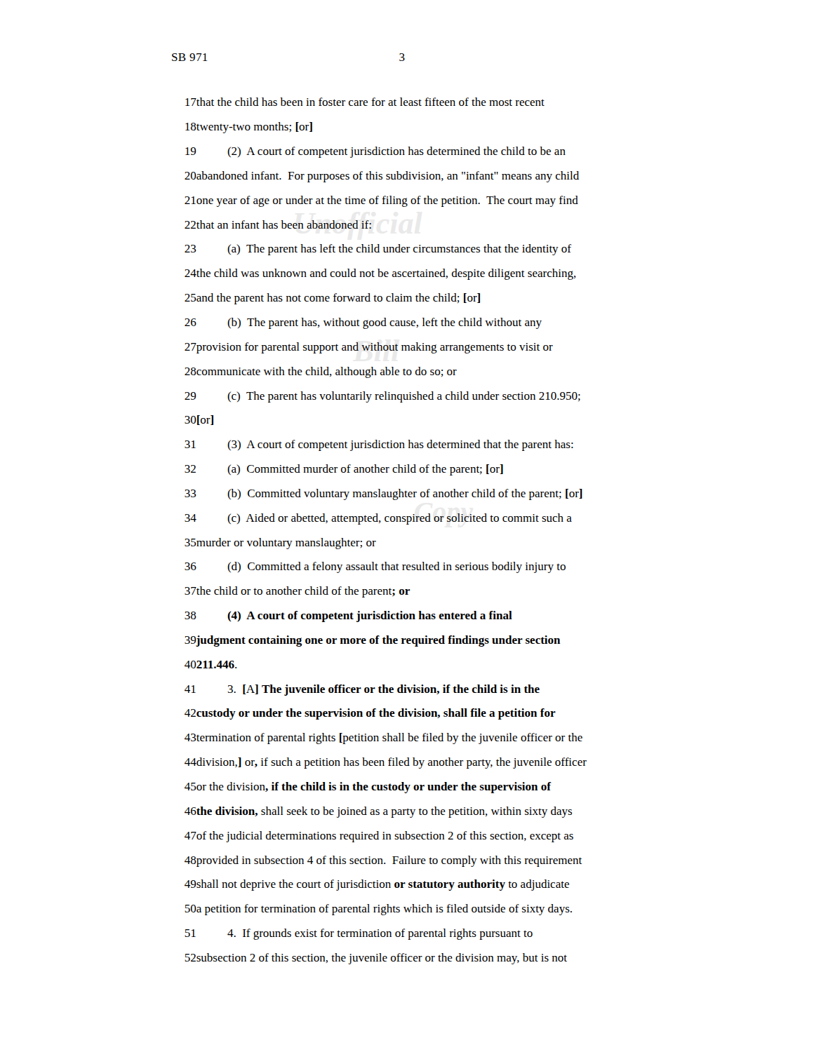Unofficial
Bill
Copy
SB 971 3
| 17 | that the child has been in foster care for at least fifteen of the most recent |
| 18 | twenty-two months; [ or ] |
| 19 | (2) A court of competent jurisdiction has determined the child to be an |
| 20 | abandoned infant. For purposes of this subdivision, an "infant" means any child |
| 21 | one year of age or under at the time of filing of the petition. The court may find |
| 22 | that an infant has been abandoned if: |
| 23 | (a) The parent has left the child under circumstances that the identity of |
| 24 | the child was unknown and could not be ascertained, despite diligent searching, |
| 25 | and the parent has not come forward to claim the child; [ or ] |
| 26 | (b) The parent has, without good cause, left the child without any |
| 27 | provision for parental support and without making arrangements to visit or |
| 28 | communicate with the child, although able to do so; or |
| 29 | (c) The parent has voluntarily relinquished a child under section 210.950; |
| 30 | [ or ] |
| 31 | (3) A court of competent jurisdiction has determined that the parent has: |
| 32 | (a) Committed murder of another child of the parent; [ or ] |
| 33 | (b) Committed voluntary manslaughter of another child of the parent; [ or ] |
| 34 | (c) Aided or abetted, attempted, conspired or solicited to commit such a |
| 35 | murder or voluntary manslaughter; or |
| 36 | (d) Committed a felony assault that resulted in serious bodily injury to |
| 37 | the child or to another child of the parent ; or |
| 38 | (4) A court of competent jurisdiction has entered a final |
| 39 | judgment containing one or more of the required findings under section |
| 40 | 211.446 . |
| 41 | 3. [ A ] The juvenile officer or the division, if the child is in the |
| 42 | custody or under the supervision of the division, shall file a petition for |
| 43 | termination of parental rights [ petition shall be filed by the juvenile officer or the |
| 44 | division, ] or , if such a petition has been filed by another party, the juvenile officer |
| 45 | or the division , if the child is in the custody or under the supervision of |
| 46 | the division, shall seek to be joined as a party to the petition, within sixty days |
| 47 | of the judicial determinations required in subsection 2 of this section, except as |
| 48 | provided in subsection 4 of this section. Failure to comply with this requirement |
| 49 | shall not deprive the court of jurisdiction or statutory authority to adjudicate |
| 50 | a petition for termination of parental rights which is filed outside of sixty days. |
| 51 | 4. If grounds exist for termination of parental rights pursuant to |
| 52 | subsection 2 of this section, the juvenile officer or the division may, but is not |